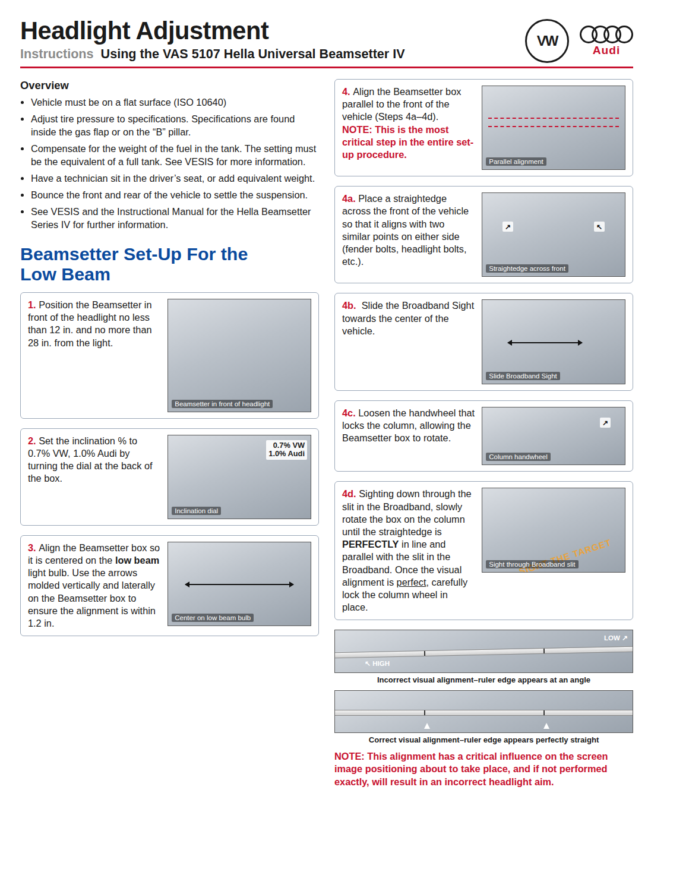Headlight Adjustment
Instructions Using the VAS 5107 Hella Universal Beamsetter IV
VW
Audi
Overview
Vehicle must be on a flat surface (ISO 10640)
Adjust tire pressure to specifications. Specifications are found inside the gas flap or on the “B” pillar.
Compensate for the weight of the fuel in the tank. The setting must be the equivalent of a full tank. See VESIS for more information.
Have a technician sit in the driver’s seat, or add equivalent weight.
Bounce the front and rear of the vehicle to settle the suspension.
See VESIS and the Instructional Manual for the Hella Beamsetter Series IV for further information.
Beamsetter Set-Up For the
Low Beam
1. Position the Beamsetter in front of the headlight no less than 12 in. and no more than 28 in. from the light.
Beamsetter in front of headlight
2. Set the inclination % to 0.7% VW, 1.0% Audi by turning the dial at the back of the box.
0.7% VW
1.0% Audi Inclination dial
3. Align the Beamsetter box so it is centered on the low beam light bulb. Use the arrows molded vertically and laterally on the Beamsetter box to ensure the alignment is within 1.2 in.
Center on low beam bulb
4. Align the Beamsetter box parallel to the front of the vehicle (Steps 4a–4d).
NOTE: This is the most critical step in the entire set-up procedure.
Parallel alignment
4a. Place a straightedge across the front of the vehicle so that it aligns with two similar points on either side (fender bolts, headlight bolts, etc.).
↗ ↖ Straightedge across front
4b. Slide the Broadband Sight towards the center of the vehicle.
Slide Broadband Sight
4c. Loosen the handwheel that locks the column, allowing the Beamsetter box to rotate.
↗ Column handwheel
4d. Sighting down through the slit in the Broadband, slowly rotate the box on the column until the straightedge is PERFECTLY in line and parallel with the slit in the Broadband. Once the visual alignment is perfect, carefully lock the column wheel in place.
SIGHT THE TARGET Sight through Broadband slit
LOW ↗ ↖ HIGH
Incorrect visual alignment–ruler edge appears at an angle
Correct visual alignment–ruler edge appears perfectly straight
NOTE: This alignment has a critical influence on the screen image positioning about to take place, and if not performed exactly, will result in an incorrect headlight aim.